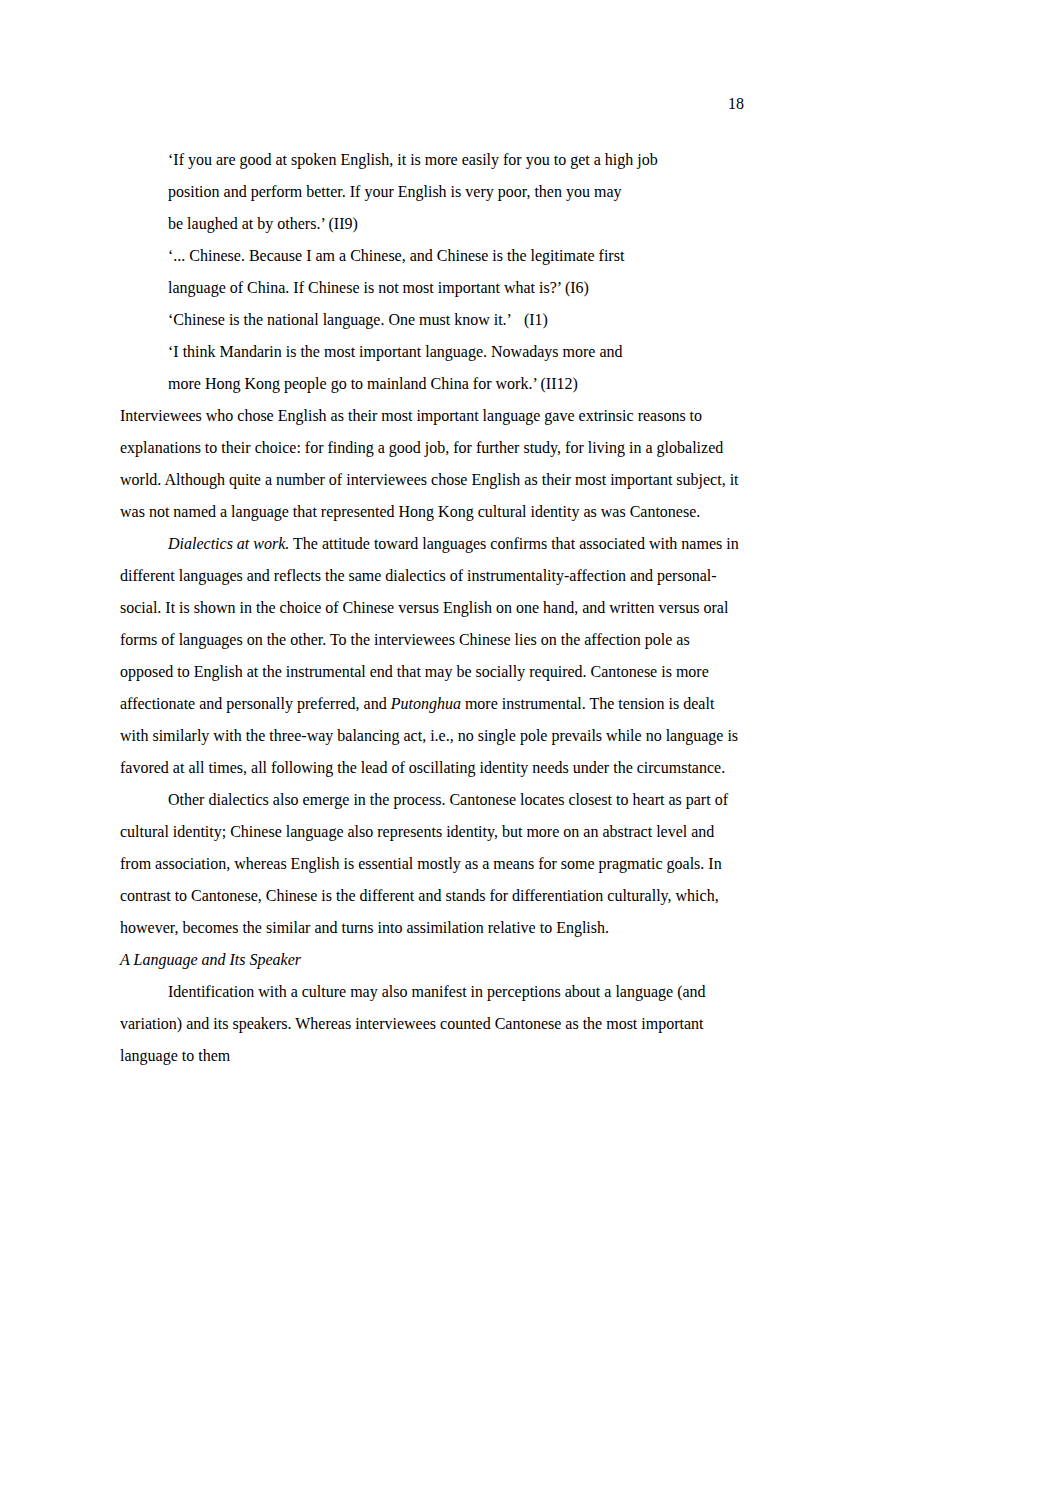18
‘If you are good at spoken English, it is more easily for you to get a high job
position and perform better. If your English is very poor, then you may
be laughed at by others.’ (II9)
‘... Chinese. Because I am a Chinese, and Chinese is the legitimate first
language of China. If Chinese is not most important what is?’ (I6)
‘Chinese is the national language. One must know it.’ (I1)
‘I think Mandarin is the most important language. Nowadays more and
more Hong Kong people go to mainland China for work.’ (II12)
Interviewees who chose English as their most important language gave extrinsic reasons to explanations to their choice: for finding a good job, for further study, for living in a globalized world. Although quite a number of interviewees chose English as their most important subject, it was not named a language that represented Hong Kong cultural identity as was Cantonese.
Dialectics at work. The attitude toward languages confirms that associated with names in different languages and reflects the same dialectics of instrumentality-affection and personal-social. It is shown in the choice of Chinese versus English on one hand, and written versus oral forms of languages on the other. To the interviewees Chinese lies on the affection pole as opposed to English at the instrumental end that may be socially required. Cantonese is more affectionate and personally preferred, and Putonghua more instrumental. The tension is dealt with similarly with the three-way balancing act, i.e., no single pole prevails while no language is favored at all times, all following the lead of oscillating identity needs under the circumstance.
Other dialectics also emerge in the process. Cantonese locates closest to heart as part of cultural identity; Chinese language also represents identity, but more on an abstract level and from association, whereas English is essential mostly as a means for some pragmatic goals. In contrast to Cantonese, Chinese is the different and stands for differentiation culturally, which, however, becomes the similar and turns into assimilation relative to English.
A Language and Its Speaker
Identification with a culture may also manifest in perceptions about a language (and variation) and its speakers. Whereas interviewees counted Cantonese as the most important language to them